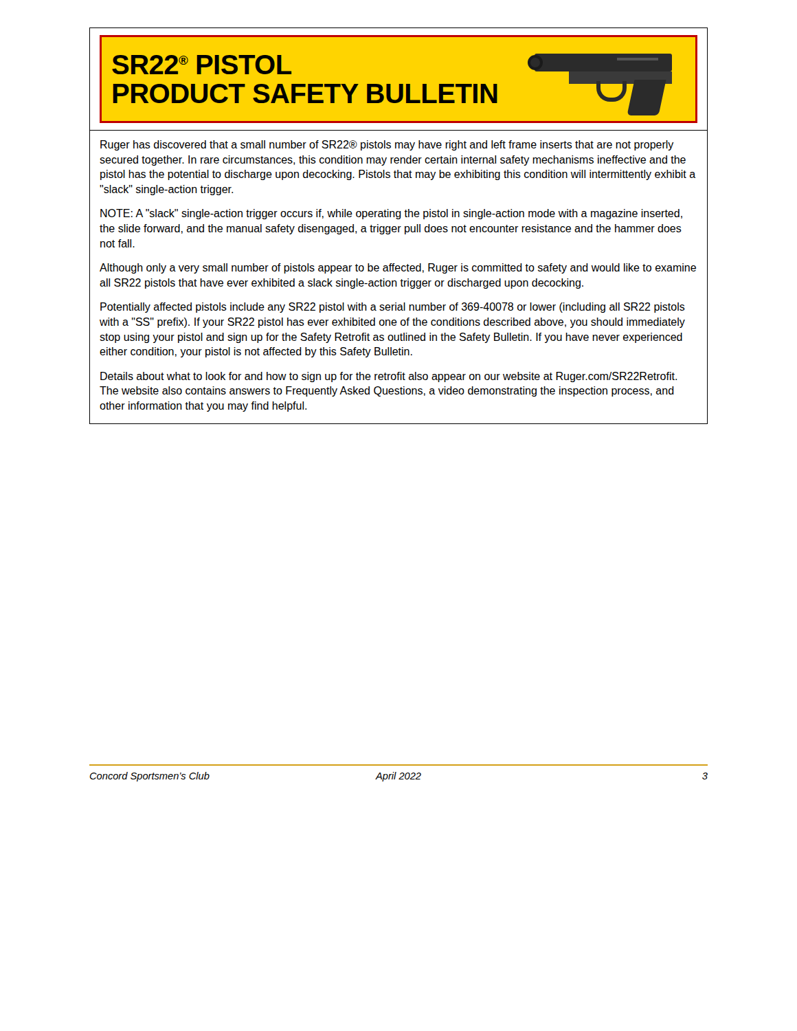SR22® PISTOL
PRODUCT SAFETY BULLETIN
Ruger has discovered that a small number of SR22® pistols may have right and left frame inserts that are not properly secured together. In rare circumstances, this condition may render certain internal safety mechanisms ineffective and the pistol has the potential to discharge upon decocking. Pistols that may be exhibiting this condition will intermittently exhibit a "slack" single-action trigger.
NOTE: A "slack" single-action trigger occurs if, while operating the pistol in single-action mode with a magazine inserted, the slide forward, and the manual safety disengaged, a trigger pull does not encounter resistance and the hammer does not fall.
Although only a very small number of pistols appear to be affected, Ruger is committed to safety and would like to examine all SR22 pistols that have ever exhibited a slack single-action trigger or discharged upon decocking.
Potentially affected pistols include any SR22 pistol with a serial number of 369-40078 or lower (including all SR22 pistols with a "SS" prefix). If your SR22 pistol has ever exhibited one of the conditions described above, you should immediately stop using your pistol and sign up for the Safety Retrofit as outlined in the Safety Bulletin. If you have never experienced either condition, your pistol is not affected by this Safety Bulletin.
Details about what to look for and how to sign up for the retrofit also appear on our website at Ruger.com/SR22Retrofit. The website also contains answers to Frequently Asked Questions, a video demonstrating the inspection process, and other information that you may find helpful.
Concord Sportsmen’s Club
April 2022
3